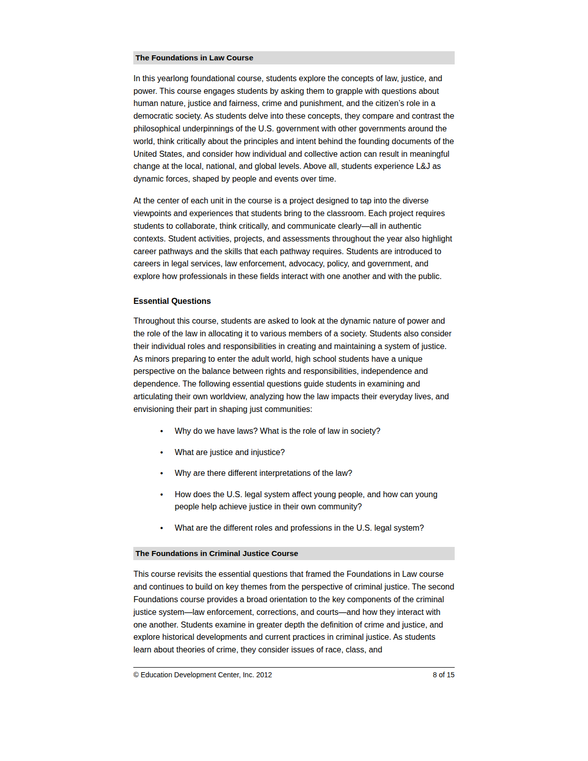The Foundations in Law Course
In this yearlong foundational course, students explore the concepts of law, justice, and power. This course engages students by asking them to grapple with questions about human nature, justice and fairness, crime and punishment, and the citizen’s role in a democratic society. As students delve into these concepts, they compare and contrast the philosophical underpinnings of the U.S. government with other governments around the world, think critically about the principles and intent behind the founding documents of the United States, and consider how individual and collective action can result in meaningful change at the local, national, and global levels. Above all, students experience L&J as dynamic forces, shaped by people and events over time.
At the center of each unit in the course is a project designed to tap into the diverse viewpoints and experiences that students bring to the classroom. Each project requires students to collaborate, think critically, and communicate clearly—all in authentic contexts. Student activities, projects, and assessments throughout the year also highlight career pathways and the skills that each pathway requires. Students are introduced to careers in legal services, law enforcement, advocacy, policy, and government, and explore how professionals in these fields interact with one another and with the public.
Essential Questions
Throughout this course, students are asked to look at the dynamic nature of power and the role of the law in allocating it to various members of a society. Students also consider their individual roles and responsibilities in creating and maintaining a system of justice. As minors preparing to enter the adult world, high school students have a unique perspective on the balance between rights and responsibilities, independence and dependence. The following essential questions guide students in examining and articulating their own worldview, analyzing how the law impacts their everyday lives, and envisioning their part in shaping just communities:
Why do we have laws? What is the role of law in society?
What are justice and injustice?
Why are there different interpretations of the law?
How does the U.S. legal system affect young people, and how can young people help achieve justice in their own community?
What are the different roles and professions in the U.S. legal system?
The Foundations in Criminal Justice Course
This course revisits the essential questions that framed the Foundations in Law course and continues to build on key themes from the perspective of criminal justice. The second Foundations course provides a broad orientation to the key components of the criminal justice system—law enforcement, corrections, and courts—and how they interact with one another. Students examine in greater depth the definition of crime and justice, and explore historical developments and current practices in criminal justice. As students learn about theories of crime, they consider issues of race, class, and
© Education Development Center, Inc. 2012
8 of 15